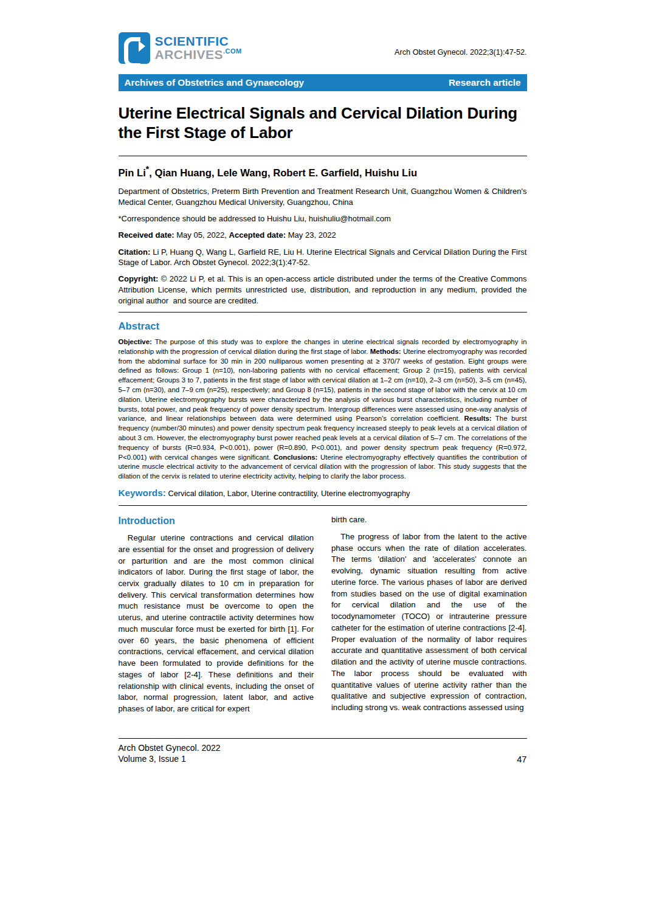SCIENTIFIC ARCHIVES.COM
Arch Obstet Gynecol. 2022;3(1):47-52.
Archives of Obstetrics and Gynaecology
Research article
Uterine Electrical Signals and Cervical Dilation During the First Stage of Labor
Pin Li*, Qian Huang, Lele Wang, Robert E. Garfield, Huishu Liu
Department of Obstetrics, Preterm Birth Prevention and Treatment Research Unit, Guangzhou Women & Children's Medical Center, Guangzhou Medical University, Guangzhou, China
*Correspondence should be addressed to Huishu Liu, huishuliu@hotmail.com
Received date: May 05, 2022, Accepted date: May 23, 2022
Citation: Li P, Huang Q, Wang L, Garfield RE, Liu H. Uterine Electrical Signals and Cervical Dilation During the First Stage of Labor. Arch Obstet Gynecol. 2022;3(1):47-52.
Copyright: © 2022 Li P, et al. This is an open-access article distributed under the terms of the Creative Commons Attribution License, which permits unrestricted use, distribution, and reproduction in any medium, provided the original author and source are credited.
Abstract
Objective: The purpose of this study was to explore the changes in uterine electrical signals recorded by electromyography in relationship with the progression of cervical dilation during the first stage of labor. Methods: Uterine electromyography was recorded from the abdominal surface for 30 min in 200 nulliparous women presenting at ≥ 370/7 weeks of gestation. Eight groups were defined as follows: Group 1 (n=10), non-laboring patients with no cervical effacement; Group 2 (n=15), patients with cervical effacement; Groups 3 to 7, patients in the first stage of labor with cervical dilation at 1–2 cm (n=10), 2–3 cm (n=50), 3–5 cm (n=45), 5–7 cm (n=30), and 7–9 cm (n=25), respectively; and Group 8 (n=15), patients in the second stage of labor with the cervix at 10 cm dilation. Uterine electromyography bursts were characterized by the analysis of various burst characteristics, including number of bursts, total power, and peak frequency of power density spectrum. Intergroup differences were assessed using one-way analysis of variance, and linear relationships between data were determined using Pearson's correlation coefficient. Results: The burst frequency (number/30 minutes) and power density spectrum peak frequency increased steeply to peak levels at a cervical dilation of about 3 cm. However, the electromyography burst power reached peak levels at a cervical dilation of 5–7 cm. The correlations of the frequency of bursts (R=0.934, P<0.001), power (R=0.890, P<0.001), and power density spectrum peak frequency (R=0.972, P<0.001) with cervical changes were significant. Conclusions: Uterine electromyography effectively quantifies the contribution of uterine muscle electrical activity to the advancement of cervical dilation with the progression of labor. This study suggests that the dilation of the cervix is related to uterine electricity activity, helping to clarify the labor process.
Keywords: Cervical dilation, Labor, Uterine contractility, Uterine electromyography
Introduction
Regular uterine contractions and cervical dilation are essential for the onset and progression of delivery or parturition and are the most common clinical indicators of labor. During the first stage of labor, the cervix gradually dilates to 10 cm in preparation for delivery. This cervical transformation determines how much resistance must be overcome to open the uterus, and uterine contractile activity determines how much muscular force must be exerted for birth [1]. For over 60 years, the basic phenomena of efficient contractions, cervical effacement, and cervical dilation have been formulated to provide definitions for the stages of labor [2-4]. These definitions and their relationship with clinical events, including the onset of labor, normal progression, latent labor, and active phases of labor, are critical for expert
birth care.
The progress of labor from the latent to the active phase occurs when the rate of dilation accelerates. The terms 'dilation' and 'accelerates' connote an evolving, dynamic situation resulting from active uterine force. The various phases of labor are derived from studies based on the use of digital examination for cervical dilation and the use of the tocodynamometer (TOCO) or intrauterine pressure catheter for the estimation of uterine contractions [2-4]. Proper evaluation of the normality of labor requires accurate and quantitative assessment of both cervical dilation and the activity of uterine muscle contractions. The labor process should be evaluated with quantitative values of uterine activity rather than the qualitative and subjective expression of contraction, including strong vs. weak contractions assessed using
Arch Obstet Gynecol. 2022
Volume 3, Issue 1
47